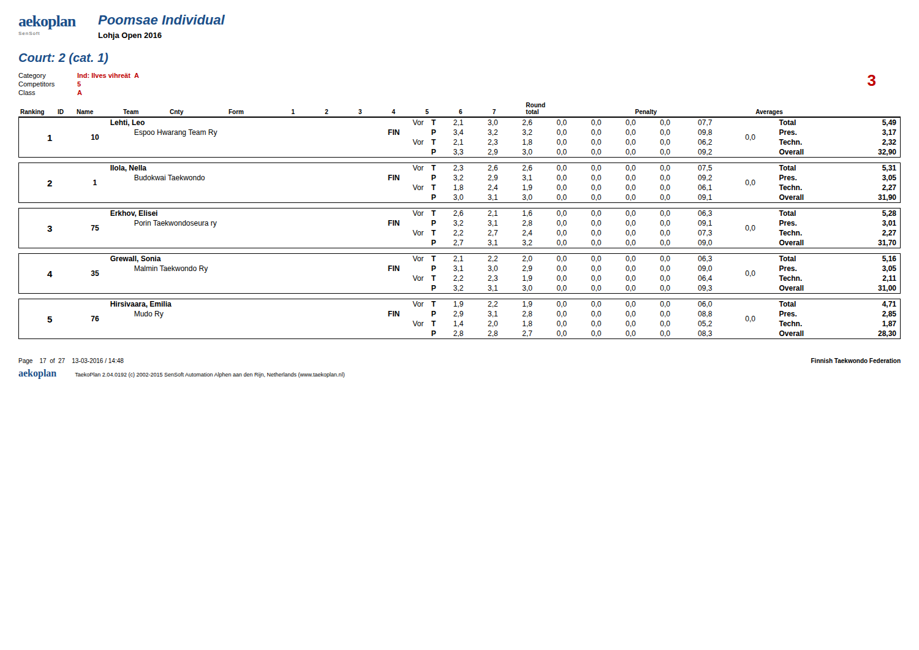aekoplan
SenSoft
Poomsae Individual
Lohja Open 2016
Court: 2 (cat. 1)
| Category | Ind: Ilves vihreät A |
| Competitors | 5 |
| Class | A |
3
| Ranking | ID | Name | Team | Cnty | Form | | 1 | 2 | 3 | 4 | 5 | 6 | 7 | Round total | Penalty | Averages |
| --- | --- | --- | --- | --- | --- | --- | --- | --- | --- | --- | --- | --- | --- | --- | --- | --- |
| 1 | 10 | Lehti, Leo | | Vor | T | 2,1 | 3,0 | 2,6 | 0,0 | 0,0 | 0,0 | 0,0 | 07,7 | 0,0 | Total | 5,49 |
| Espoo Hwarang Team Ry | FIN | P | 3,4 | 3,2 | 3,2 | 0,0 | 0,0 | 0,0 | 0,0 | 09,8 | Pres. | 3,17 |
| | Vor | T | 2,1 | 2,3 | 1,8 | 0,0 | 0,0 | 0,0 | 0,0 | 06,2 | Techn. | 2,32 |
| | | P | 3,3 | 2,9 | 3,0 | 0,0 | 0,0 | 0,0 | 0,0 | 09,2 | Overall | 32,90 |
| 2 | 1 | Ilola, Nella | | Vor | T | 2,3 | 2,6 | 2,6 | 0,0 | 0,0 | 0,0 | 0,0 | 07,5 | 0,0 | Total | 5,31 |
| Budokwai Taekwondo | FIN | P | 3,2 | 2,9 | 3,1 | 0,0 | 0,0 | 0,0 | 0,0 | 09,2 | Pres. | 3,05 |
| | Vor | T | 1,8 | 2,4 | 1,9 | 0,0 | 0,0 | 0,0 | 0,0 | 06,1 | Techn. | 2,27 |
| | | P | 3,0 | 3,1 | 3,0 | 0,0 | 0,0 | 0,0 | 0,0 | 09,1 | Overall | 31,90 |
| 3 | 75 | Erkhov, Elisei | | Vor | T | 2,6 | 2,1 | 1,6 | 0,0 | 0,0 | 0,0 | 0,0 | 06,3 | 0,0 | Total | 5,28 |
| Porin Taekwondoseura ry | FIN | P | 3,2 | 3,1 | 2,8 | 0,0 | 0,0 | 0,0 | 0,0 | 09,1 | Pres. | 3,01 |
| | Vor | T | 2,2 | 2,7 | 2,4 | 0,0 | 0,0 | 0,0 | 0,0 | 07,3 | Techn. | 2,27 |
| | | P | 2,7 | 3,1 | 3,2 | 0,0 | 0,0 | 0,0 | 0,0 | 09,0 | Overall | 31,70 |
| 4 | 35 | Grewall, Sonia | | Vor | T | 2,1 | 2,2 | 2,0 | 0,0 | 0,0 | 0,0 | 0,0 | 06,3 | 0,0 | Total | 5,16 |
| Malmin Taekwondo Ry | FIN | P | 3,1 | 3,0 | 2,9 | 0,0 | 0,0 | 0,0 | 0,0 | 09,0 | Pres. | 3,05 |
| | Vor | T | 2,2 | 2,3 | 1,9 | 0,0 | 0,0 | 0,0 | 0,0 | 06,4 | Techn. | 2,11 |
| | | P | 3,2 | 3,1 | 3,0 | 0,0 | 0,0 | 0,0 | 0,0 | 09,3 | Overall | 31,00 |
| 5 | 76 | Hirsivaara, Emilia | | Vor | T | 1,9 | 2,2 | 1,9 | 0,0 | 0,0 | 0,0 | 0,0 | 06,0 | 0,0 | Total | 4,71 |
| Mudo Ry | FIN | P | 2,9 | 3,1 | 2,8 | 0,0 | 0,0 | 0,0 | 0,0 | 08,8 | Pres. | 2,85 |
| | Vor | T | 1,4 | 2,0 | 1,8 | 0,0 | 0,0 | 0,0 | 0,0 | 05,2 | Techn. | 1,87 |
| | | P | 2,8 | 2,8 | 2,7 | 0,0 | 0,0 | 0,0 | 0,0 | 08,3 | Overall | 28,30 |
Page 17 of 27 13-03-2016 / 14:48
Finnish Taekwondo Federation
aekoplan TaekoPlan 2.04.0192 (c) 2002-2015 SenSoft Automation Alphen aan den Rijn, Netherlands (www.taekoplan.nl)